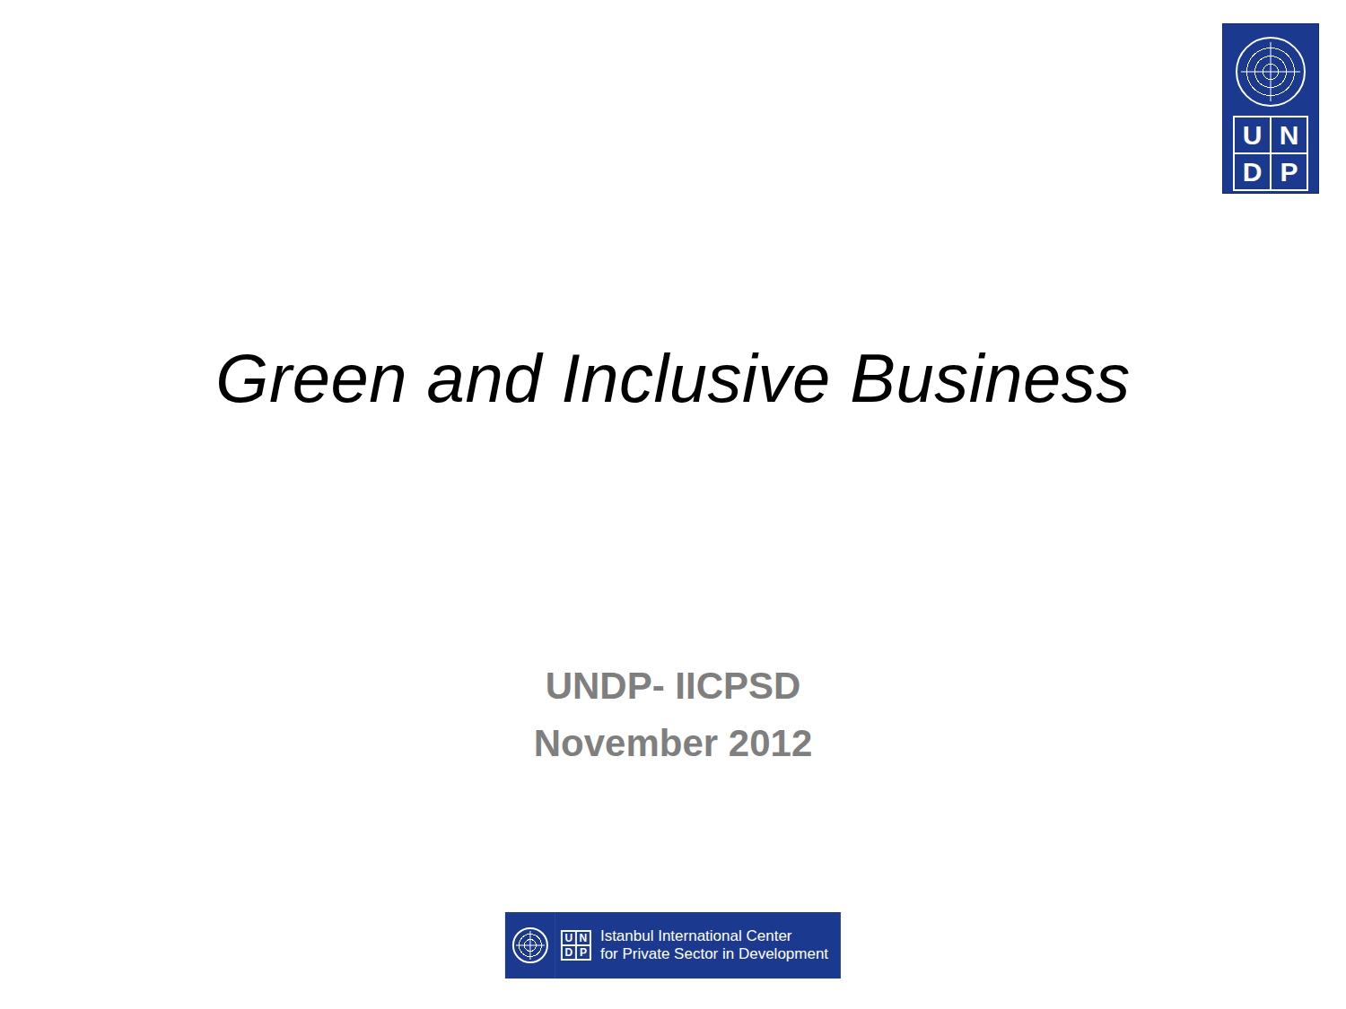UNDP
Green and Inclusive Business
UNDP- IICPSD
November 2012
UNDP
Istanbul International Center for Private Sector in Development